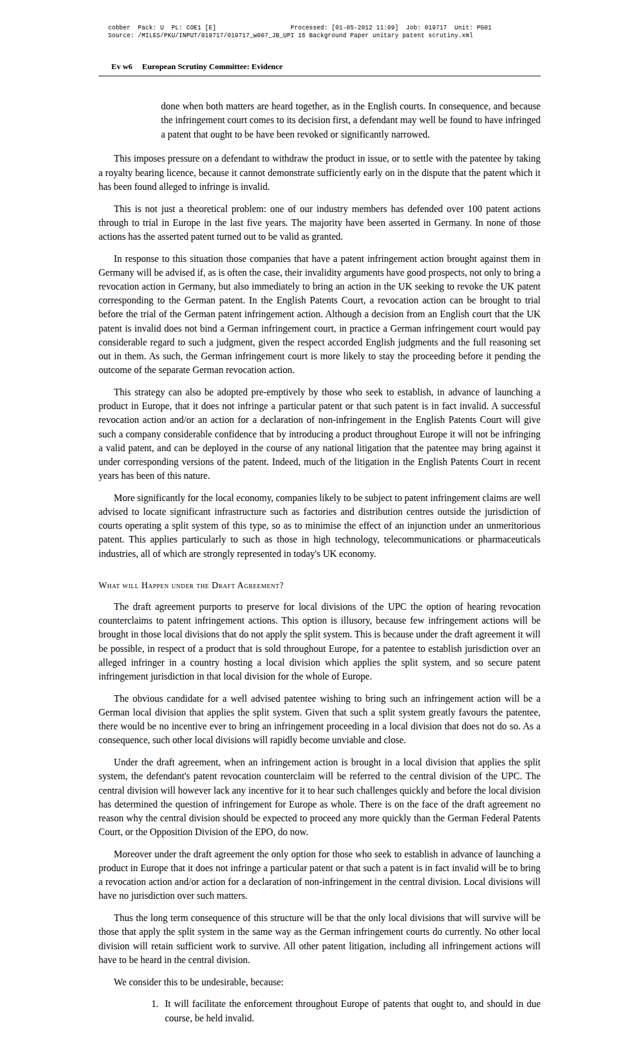cobber Pack: U PL: COE1 [E] Processed: [01-05-2012 11:09] Job: 019717 Unit: PG01
Source: /MILES/PKU/INPUT/019717/019717_w007_JB_UPI 16 Background Paper unitary patent scrutiny.xml
Ev w6 European Scrutiny Committee: Evidence
done when both matters are heard together, as in the English courts. In consequence, and because the infringement court comes to its decision first, a defendant may well be found to have infringed a patent that ought to be have been revoked or significantly narrowed.
This imposes pressure on a defendant to withdraw the product in issue, or to settle with the patentee by taking a royalty bearing licence, because it cannot demonstrate sufficiently early on in the dispute that the patent which it has been found alleged to infringe is invalid.
This is not just a theoretical problem: one of our industry members has defended over 100 patent actions through to trial in Europe in the last five years. The majority have been asserted in Germany. In none of those actions has the asserted patent turned out to be valid as granted.
In response to this situation those companies that have a patent infringement action brought against them in Germany will be advised if, as is often the case, their invalidity arguments have good prospects, not only to bring a revocation action in Germany, but also immediately to bring an action in the UK seeking to revoke the UK patent corresponding to the German patent. In the English Patents Court, a revocation action can be brought to trial before the trial of the German patent infringement action. Although a decision from an English court that the UK patent is invalid does not bind a German infringement court, in practice a German infringement court would pay considerable regard to such a judgment, given the respect accorded English judgments and the full reasoning set out in them. As such, the German infringement court is more likely to stay the proceeding before it pending the outcome of the separate German revocation action.
This strategy can also be adopted pre-emptively by those who seek to establish, in advance of launching a product in Europe, that it does not infringe a particular patent or that such patent is in fact invalid. A successful revocation action and/or an action for a declaration of non-infringement in the English Patents Court will give such a company considerable confidence that by introducing a product throughout Europe it will not be infringing a valid patent, and can be deployed in the course of any national litigation that the patentee may bring against it under corresponding versions of the patent. Indeed, much of the litigation in the English Patents Court in recent years has been of this nature.
More significantly for the local economy, companies likely to be subject to patent infringement claims are well advised to locate significant infrastructure such as factories and distribution centres outside the jurisdiction of courts operating a split system of this type, so as to minimise the effect of an injunction under an unmeritorious patent. This applies particularly to such as those in high technology, telecommunications or pharmaceuticals industries, all of which are strongly represented in today's UK economy.
What will Happen under the Draft Agreement?
The draft agreement purports to preserve for local divisions of the UPC the option of hearing revocation counterclaims to patent infringement actions. This option is illusory, because few infringement actions will be brought in those local divisions that do not apply the split system. This is because under the draft agreement it will be possible, in respect of a product that is sold throughout Europe, for a patentee to establish jurisdiction over an alleged infringer in a country hosting a local division which applies the split system, and so secure patent infringement jurisdiction in that local division for the whole of Europe.
The obvious candidate for a well advised patentee wishing to bring such an infringement action will be a German local division that applies the split system. Given that such a split system greatly favours the patentee, there would be no incentive ever to bring an infringement proceeding in a local division that does not do so. As a consequence, such other local divisions will rapidly become unviable and close.
Under the draft agreement, when an infringement action is brought in a local division that applies the split system, the defendant's patent revocation counterclaim will be referred to the central division of the UPC. The central division will however lack any incentive for it to hear such challenges quickly and before the local division has determined the question of infringement for Europe as whole. There is on the face of the draft agreement no reason why the central division should be expected to proceed any more quickly than the German Federal Patents Court, or the Opposition Division of the EPO, do now.
Moreover under the draft agreement the only option for those who seek to establish in advance of launching a product in Europe that it does not infringe a particular patent or that such a patent is in fact invalid will be to bring a revocation action and/or action for a declaration of non-infringement in the central division. Local divisions will have no jurisdiction over such matters.
Thus the long term consequence of this structure will be that the only local divisions that will survive will be those that apply the split system in the same way as the German infringement courts do currently. No other local division will retain sufficient work to survive. All other patent litigation, including all infringement actions will have to be heard in the central division.
We consider this to be undesirable, because:
It will facilitate the enforcement throughout Europe of patents that ought to, and should in due course, be held invalid.